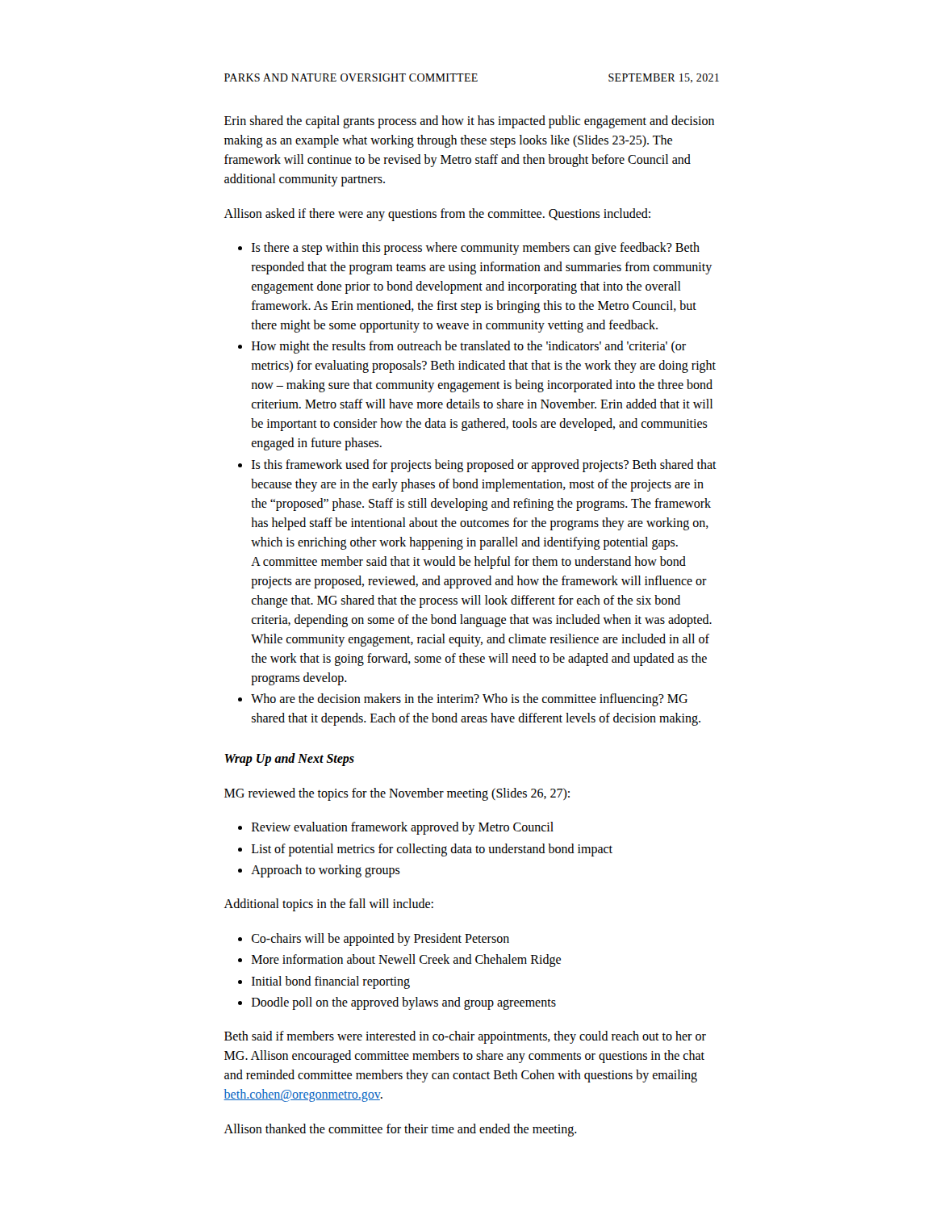PARKS AND NATURE OVERSIGHT COMMITTEE SEPTEMBER 15, 2021
Erin shared the capital grants process and how it has impacted public engagement and decision making as an example what working through these steps looks like (Slides 23-25). The framework will continue to be revised by Metro staff and then brought before Council and additional community partners.
Allison asked if there were any questions from the committee. Questions included:
Is there a step within this process where community members can give feedback? Beth responded that the program teams are using information and summaries from community engagement done prior to bond development and incorporating that into the overall framework. As Erin mentioned, the first step is bringing this to the Metro Council, but there might be some opportunity to weave in community vetting and feedback.
How might the results from outreach be translated to the 'indicators' and 'criteria' (or metrics) for evaluating proposals? Beth indicated that that is the work they are doing right now – making sure that community engagement is being incorporated into the three bond criterium. Metro staff will have more details to share in November. Erin added that it will be important to consider how the data is gathered, tools are developed, and communities engaged in future phases.
Is this framework used for projects being proposed or approved projects? Beth shared that because they are in the early phases of bond implementation, most of the projects are in the “proposed” phase. Staff is still developing and refining the programs. The framework has helped staff be intentional about the outcomes for the programs they are working on, which is enriching other work happening in parallel and identifying potential gaps.
A committee member said that it would be helpful for them to understand how bond projects are proposed, reviewed, and approved and how the framework will influence or change that. MG shared that the process will look different for each of the six bond criteria, depending on some of the bond language that was included when it was adopted. While community engagement, racial equity, and climate resilience are included in all of the work that is going forward, some of these will need to be adapted and updated as the programs develop.
Who are the decision makers in the interim? Who is the committee influencing? MG shared that it depends. Each of the bond areas have different levels of decision making.
Wrap Up and Next Steps
MG reviewed the topics for the November meeting (Slides 26, 27):
Review evaluation framework approved by Metro Council
List of potential metrics for collecting data to understand bond impact
Approach to working groups
Additional topics in the fall will include:
Co-chairs will be appointed by President Peterson
More information about Newell Creek and Chehalem Ridge
Initial bond financial reporting
Doodle poll on the approved bylaws and group agreements
Beth said if members were interested in co-chair appointments, they could reach out to her or MG. Allison encouraged committee members to share any comments or questions in the chat and reminded committee members they can contact Beth Cohen with questions by emailing beth.cohen@oregonmetro.gov.
Allison thanked the committee for their time and ended the meeting.